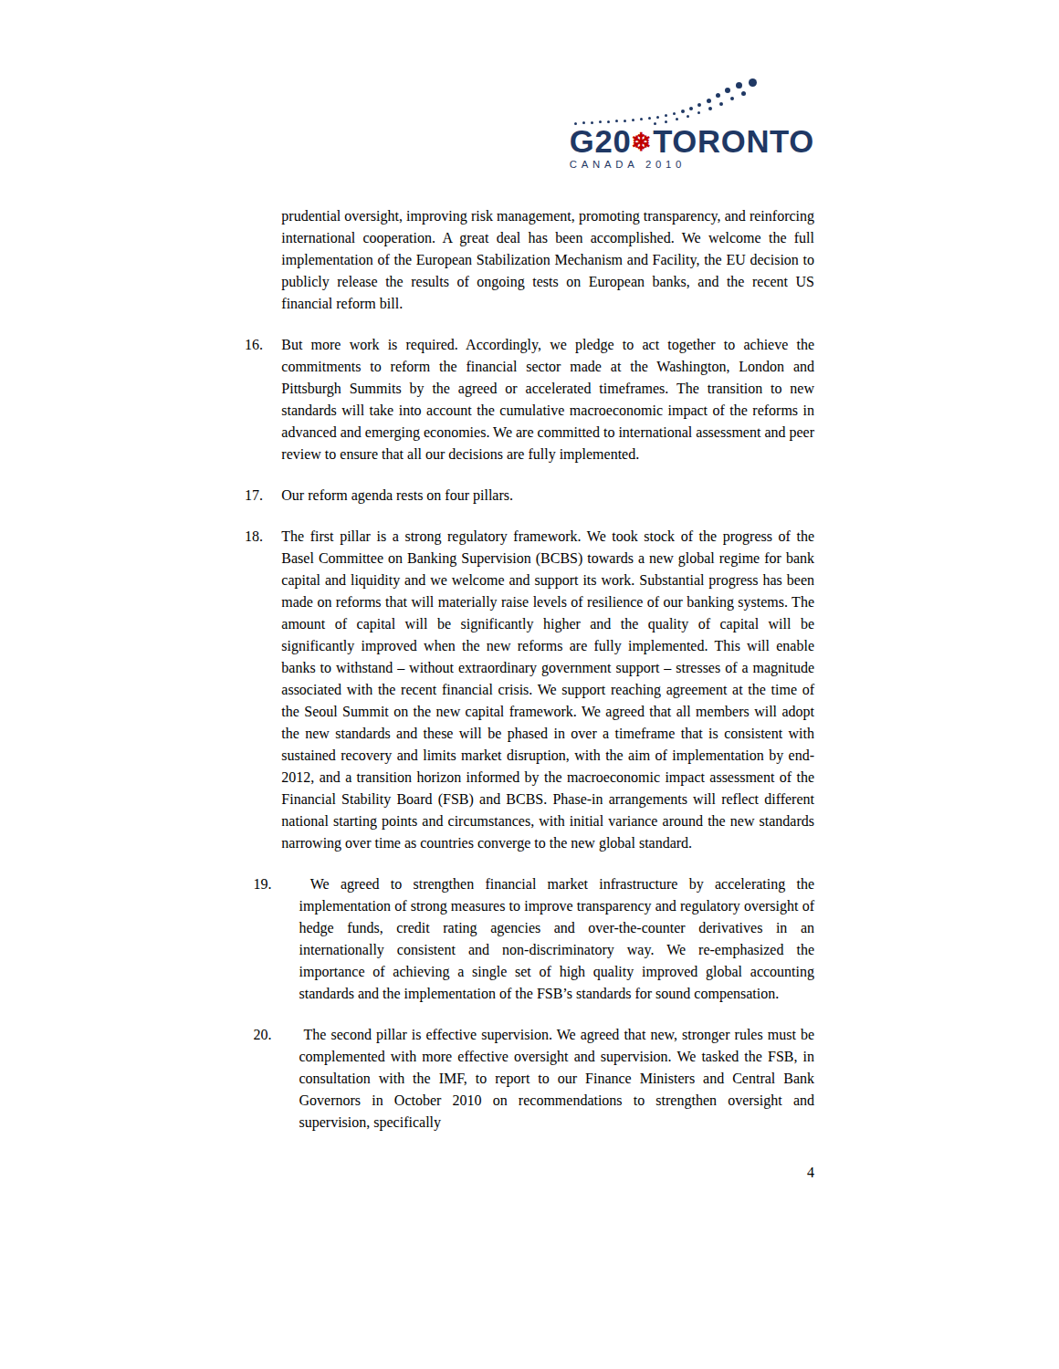G20❄TORONTO
CANADA 2010
prudential oversight, improving risk management, promoting transparency, and reinforcing international cooperation. A great deal has been accomplished. We welcome the full implementation of the European Stabilization Mechanism and Facility, the EU decision to publicly release the results of ongoing tests on European banks, and the recent US financial reform bill.
16. But more work is required. Accordingly, we pledge to act together to achieve the commitments to reform the financial sector made at the Washington, London and Pittsburgh Summits by the agreed or accelerated timeframes. The transition to new standards will take into account the cumulative macroeconomic impact of the reforms in advanced and emerging economies. We are committed to international assessment and peer review to ensure that all our decisions are fully implemented.
17. Our reform agenda rests on four pillars.
18. The first pillar is a strong regulatory framework. We took stock of the progress of the Basel Committee on Banking Supervision (BCBS) towards a new global regime for bank capital and liquidity and we welcome and support its work. Substantial progress has been made on reforms that will materially raise levels of resilience of our banking systems. The amount of capital will be significantly higher and the quality of capital will be significantly improved when the new reforms are fully implemented. This will enable banks to withstand – without extraordinary government support – stresses of a magnitude associated with the recent financial crisis. We support reaching agreement at the time of the Seoul Summit on the new capital framework. We agreed that all members will adopt the new standards and these will be phased in over a timeframe that is consistent with sustained recovery and limits market disruption, with the aim of implementation by end-2012, and a transition horizon informed by the macroeconomic impact assessment of the Financial Stability Board (FSB) and BCBS. Phase-in arrangements will reflect different national starting points and circumstances, with initial variance around the new standards narrowing over time as countries converge to the new global standard.
19. We agreed to strengthen financial market infrastructure by accelerating the implementation of strong measures to improve transparency and regulatory oversight of hedge funds, credit rating agencies and over-the-counter derivatives in an internationally consistent and non-discriminatory way. We re-emphasized the importance of achieving a single set of high quality improved global accounting standards and the implementation of the FSB’s standards for sound compensation.
20. The second pillar is effective supervision. We agreed that new, stronger rules must be complemented with more effective oversight and supervision. We tasked the FSB, in consultation with the IMF, to report to our Finance Ministers and Central Bank Governors in October 2010 on recommendations to strengthen oversight and supervision, specifically
4